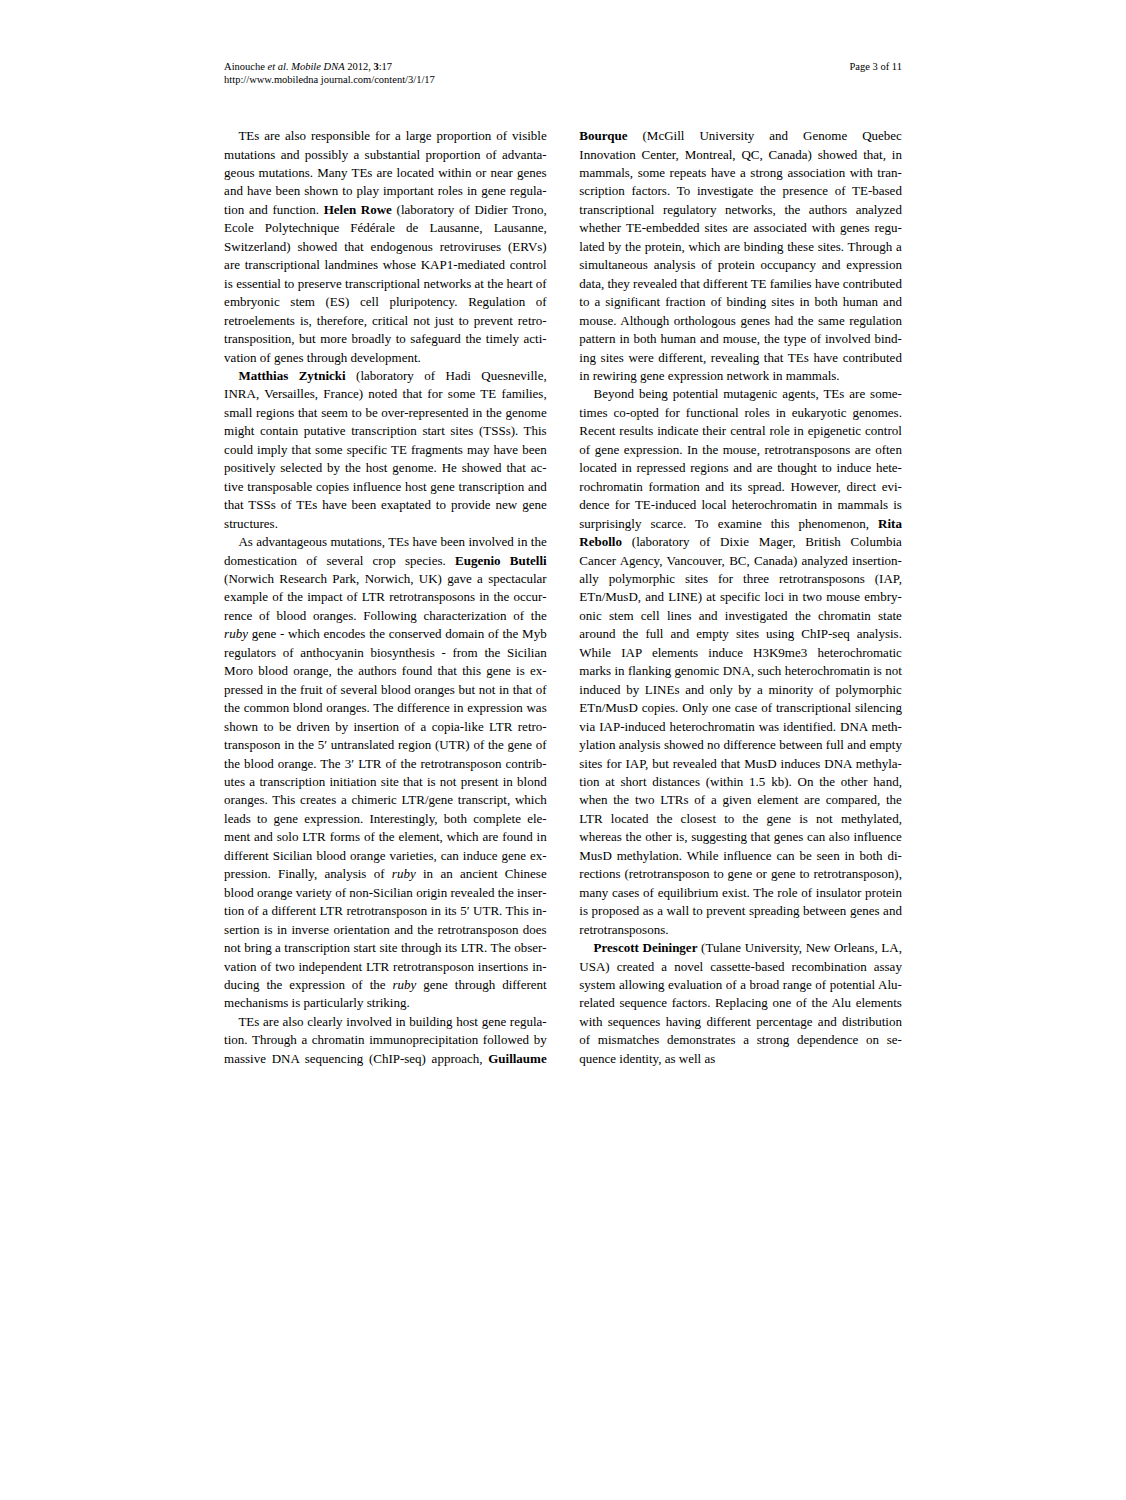Ainouche et al. Mobile DNA 2012, 3:17
http://www.mobiledna journal.com/content/3/1/17
Page 3 of 11
TEs are also responsible for a large proportion of visible mutations and possibly a substantial proportion of advantageous mutations. Many TEs are located within or near genes and have been shown to play important roles in gene regulation and function. Helen Rowe (laboratory of Didier Trono, Ecole Polytechnique Fédérale de Lausanne, Lausanne, Switzerland) showed that endogenous retroviruses (ERVs) are transcriptional landmines whose KAP1-mediated control is essential to preserve transcriptional networks at the heart of embryonic stem (ES) cell pluripotency. Regulation of retroelements is, therefore, critical not just to prevent retrotransposition, but more broadly to safeguard the timely activation of genes through development.
Matthias Zytnicki (laboratory of Hadi Quesneville, INRA, Versailles, France) noted that for some TE families, small regions that seem to be over-represented in the genome might contain putative transcription start sites (TSSs). This could imply that some specific TE fragments may have been positively selected by the host genome. He showed that active transposable copies influence host gene transcription and that TSSs of TEs have been exaptated to provide new gene structures.
As advantageous mutations, TEs have been involved in the domestication of several crop species. Eugenio Butelli (Norwich Research Park, Norwich, UK) gave a spectacular example of the impact of LTR retrotransposons in the occurrence of blood oranges. Following characterization of the ruby gene - which encodes the conserved domain of the Myb regulators of anthocyanin biosynthesis - from the Sicilian Moro blood orange, the authors found that this gene is expressed in the fruit of several blood oranges but not in that of the common blond oranges. The difference in expression was shown to be driven by insertion of a copia-like LTR retrotransposon in the 5′ untranslated region (UTR) of the gene of the blood orange. The 3′ LTR of the retrotransposon contributes a transcription initiation site that is not present in blond oranges. This creates a chimeric LTR/gene transcript, which leads to gene expression. Interestingly, both complete element and solo LTR forms of the element, which are found in different Sicilian blood orange varieties, can induce gene expression. Finally, analysis of ruby in an ancient Chinese blood orange variety of non-Sicilian origin revealed the insertion of a different LTR retrotransposon in its 5′ UTR. This insertion is in inverse orientation and the retrotransposon does not bring a transcription start site through its LTR. The observation of two independent LTR retrotransposon insertions inducing the expression of the ruby gene through different mechanisms is particularly striking.
TEs are also clearly involved in building host gene regulation. Through a chromatin immunoprecipitation followed by massive DNA sequencing (ChIP-seq) approach, Guillaume Bourque (McGill University and Genome Quebec Innovation Center, Montreal, QC, Canada) showed that, in mammals, some repeats have a strong association with transcription factors. To investigate the presence of TE-based transcriptional regulatory networks, the authors analyzed whether TE-embedded sites are associated with genes regulated by the protein, which are binding these sites. Through a simultaneous analysis of protein occupancy and expression data, they revealed that different TE families have contributed to a significant fraction of binding sites in both human and mouse. Although orthologous genes had the same regulation pattern in both human and mouse, the type of involved binding sites were different, revealing that TEs have contributed in rewiring gene expression network in mammals.
Beyond being potential mutagenic agents, TEs are sometimes co-opted for functional roles in eukaryotic genomes. Recent results indicate their central role in epigenetic control of gene expression. In the mouse, retrotransposons are often located in repressed regions and are thought to induce heterochromatin formation and its spread. However, direct evidence for TE-induced local heterochromatin in mammals is surprisingly scarce. To examine this phenomenon, Rita Rebollo (laboratory of Dixie Mager, British Columbia Cancer Agency, Vancouver, BC, Canada) analyzed insertionally polymorphic sites for three retrotransposons (IAP, ETn/MusD, and LINE) at specific loci in two mouse embryonic stem cell lines and investigated the chromatin state around the full and empty sites using ChIP-seq analysis. While IAP elements induce H3K9me3 heterochromatic marks in flanking genomic DNA, such heterochromatin is not induced by LINEs and only by a minority of polymorphic ETn/MusD copies. Only one case of transcriptional silencing via IAP-induced heterochromatin was identified. DNA methylation analysis showed no difference between full and empty sites for IAP, but revealed that MusD induces DNA methylation at short distances (within 1.5 kb). On the other hand, when the two LTRs of a given element are compared, the LTR located the closest to the gene is not methylated, whereas the other is, suggesting that genes can also influence MusD methylation. While influence can be seen in both directions (retrotransposon to gene or gene to retrotransposon), many cases of equilibrium exist. The role of insulator protein is proposed as a wall to prevent spreading between genes and retrotransposons.
Prescott Deininger (Tulane University, New Orleans, LA, USA) created a novel cassette-based recombination assay system allowing evaluation of a broad range of potential Alu-related sequence factors. Replacing one of the Alu elements with sequences having different percentage and distribution of mismatches demonstrates a strong dependence on sequence identity, as well as